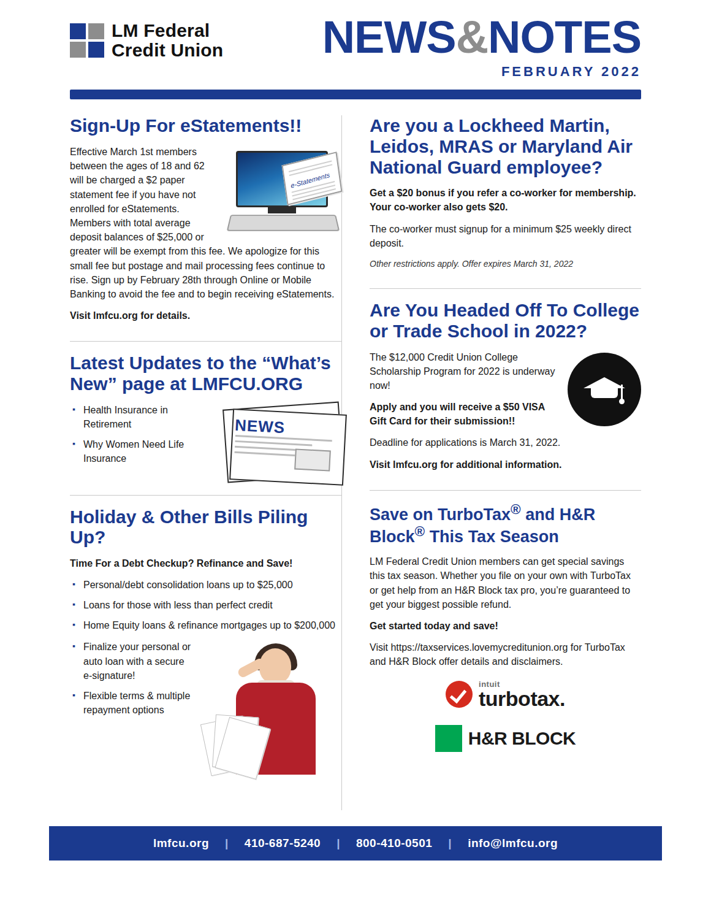LM Federal Credit Union
NEWS&NOTES
FEBRUARY 2022
Sign-Up For eStatements!!
e-Statements
Effective March 1st members between the ages of 18 and 62 will be charged a $2 paper statement fee if you have not enrolled for eStatements. Members with total average deposit balances of $25,000 or greater will be exempt from this fee. We apologize for this small fee but postage and mail processing fees continue to rise. Sign up by February 28th through Online or Mobile Banking to avoid the fee and to begin receiving eStatements.
Visit lmfcu.org for details.
Latest Updates to the “What’s New” page at LMFCU.ORG
NEWS
Health Insurance in Retirement
Why Women Need Life Insurance
Holiday & Other Bills Piling Up?
Time For a Debt Checkup? Refinance and Save!
Personal/debt consolidation loans up to $25,000
Loans for those with less than perfect credit
Home Equity loans & refinance mortgages up to $200,000
Finalize your personal or auto loan with a secure e-signature!
Flexible terms & multiple repayment options
Are you a Lockheed Martin, Leidos, MRAS or Maryland Air National Guard employee?
Get a $20 bonus if you refer a co-worker for membership. Your co-worker also gets $20.
The co-worker must signup for a minimum $25 weekly direct deposit.
Other restrictions apply. Offer expires March 31, 2022
Are You Headed Off To College or Trade School in 2022?
The $12,000 Credit Union College Scholarship Program for 2022 is underway now!
Apply and you will receive a $50 VISA Gift Card for their submission!!
Deadline for applications is March 31, 2022.
Visit lmfcu.org for additional information.
Save on TurboTax® and H&R Block® This Tax Season
LM Federal Credit Union members can get special savings this tax season. Whether you file on your own with TurboTax or get help from an H&R Block tax pro, you’re guaranteed to get your biggest possible refund.
Get started today and save!
Visit https://taxservices.lovemycreditunion.org for TurboTax and H&R Block offer details and disclaimers.
intuit
turbotax.
H&R BLOCK
lmfcu.org | 410-687-5240 | 800-410-0501 | info@lmfcu.org